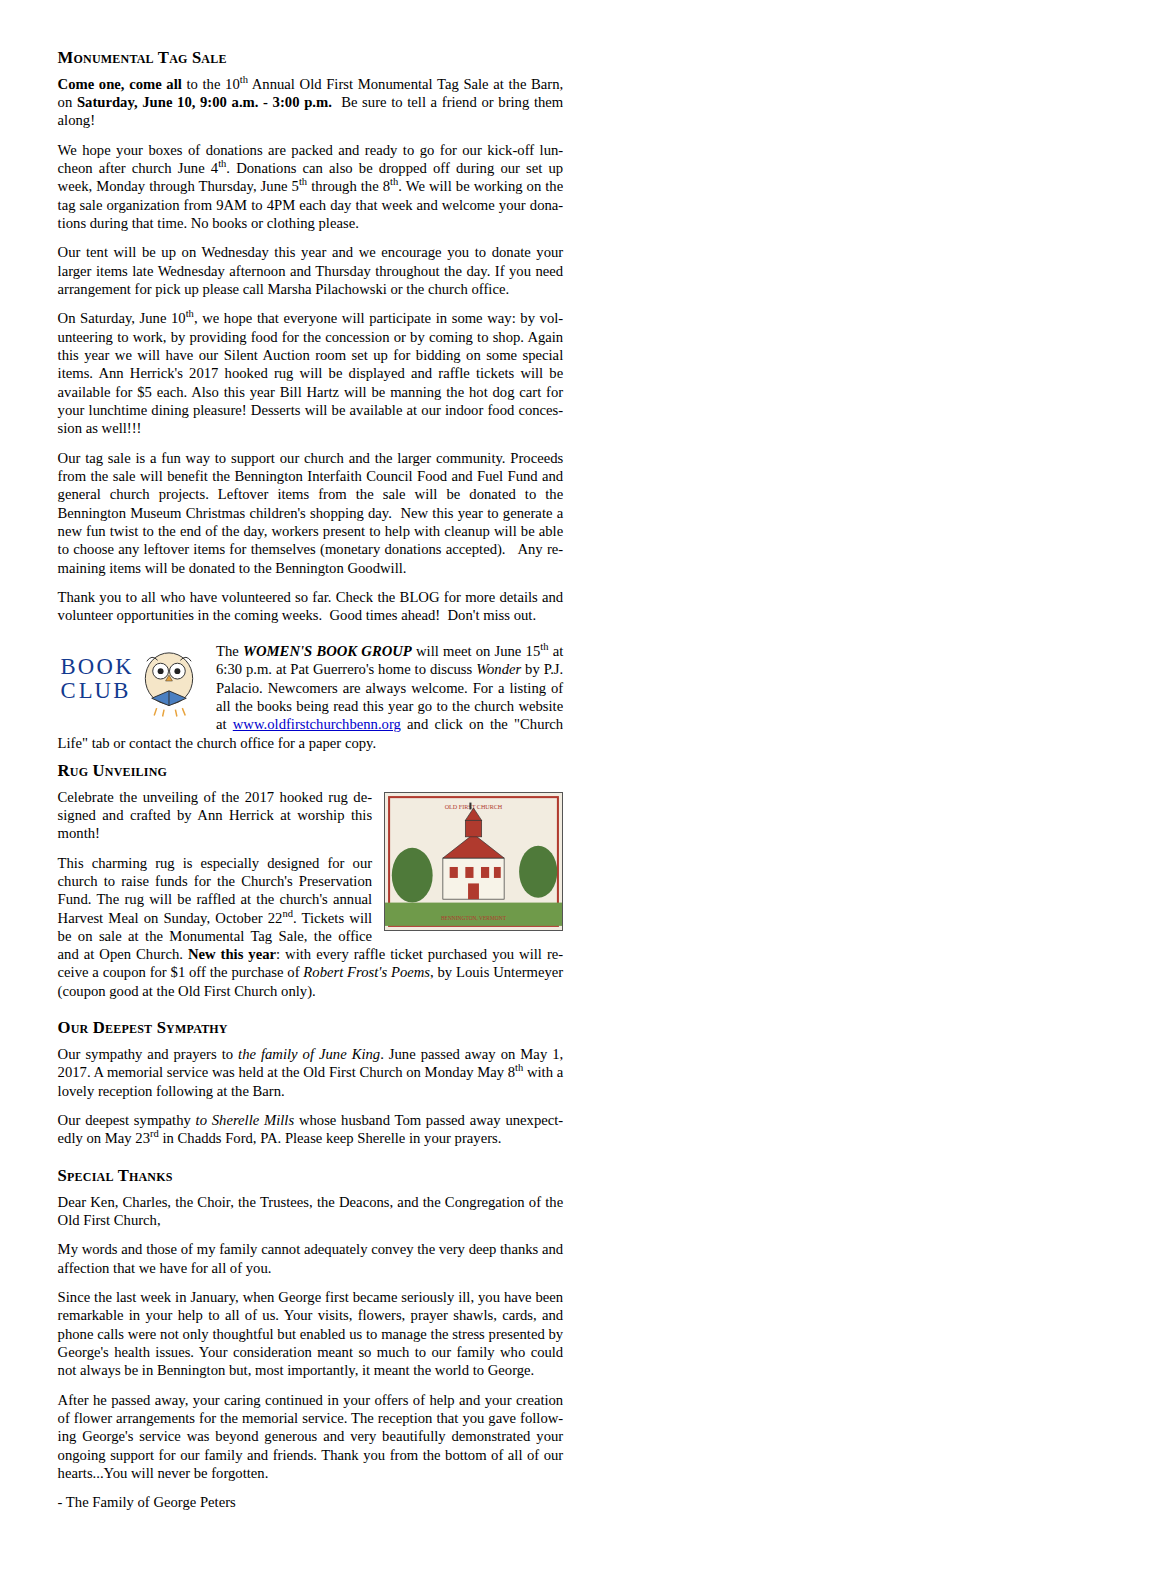Monumental Tag Sale
Come one, come all to the 10th Annual Old First Monumental Tag Sale at the Barn, on Saturday, June 10, 9:00 a.m. - 3:00 p.m. Be sure to tell a friend or bring them along!
We hope your boxes of donations are packed and ready to go for our kick-off luncheon after church June 4th. Donations can also be dropped off during our set up week, Monday through Thursday, June 5th through the 8th. We will be working on the tag sale organization from 9AM to 4PM each day that week and welcome your donations during that time. No books or clothing please.
Our tent will be up on Wednesday this year and we encourage you to donate your larger items late Wednesday afternoon and Thursday throughout the day. If you need arrangement for pick up please call Marsha Pilachowski or the church office.
On Saturday, June 10th, we hope that everyone will participate in some way: by volunteering to work, by providing food for the concession or by coming to shop. Again this year we will have our Silent Auction room set up for bidding on some special items. Ann Herrick's 2017 hooked rug will be displayed and raffle tickets will be available for $5 each. Also this year Bill Hartz will be manning the hot dog cart for your lunchtime dining pleasure! Desserts will be available at our indoor food concession as well!!!
Our tag sale is a fun way to support our church and the larger community. Proceeds from the sale will benefit the Bennington Interfaith Council Food and Fuel Fund and general church projects. Leftover items from the sale will be donated to the Bennington Museum Christmas children's shopping day. New this year to generate a new fun twist to the end of the day, workers present to help with cleanup will be able to choose any leftover items for themselves (monetary donations accepted). Any remaining items will be donated to the Bennington Goodwill.
Thank you to all who have volunteered so far. Check the BLOG for more details and volunteer opportunities in the coming weeks. Good times ahead! Don't miss out.
The WOMEN'S BOOK GROUP will meet on June 15th at 6:30 p.m. at Pat Guerrero's home to discuss Wonder by P.J. Palacio. Newcomers are always welcome. For a listing of all the books being read this year go to the church website at www.oldfirstchurchbenn.org and click on the "Church Life" tab or contact the church office for a paper copy.
Rug Unveiling
Celebrate the unveiling of the 2017 hooked rug designed and crafted by Ann Herrick at worship this month!
This charming rug is especially designed for our church to raise funds for the Church's Preservation Fund. The rug will be raffled at the church's annual Harvest Meal on Sunday, October 22nd. Tickets will be on sale at the Monumental Tag Sale, the office and at Open Church. New this year: with every raffle ticket purchased you will receive a coupon for $1 off the purchase of Robert Frost's Poems, by Louis Untermeyer (coupon good at the Old First Church only).
Our Deepest Sympathy
Our sympathy and prayers to the family of June King. June passed away on May 1, 2017. A memorial service was held at the Old First Church on Monday May 8th with a lovely reception following at the Barn.
Our deepest sympathy to Sherelle Mills whose husband Tom passed away unexpectedly on May 23rd in Chadds Ford, PA. Please keep Sherelle in your prayers.
Special Thanks
Dear Ken, Charles, the Choir, the Trustees, the Deacons, and the Congregation of the Old First Church,
My words and those of my family cannot adequately convey the very deep thanks and affection that we have for all of you.
Since the last week in January, when George first became seriously ill, you have been remarkable in your help to all of us. Your visits, flowers, prayer shawls, cards, and phone calls were not only thoughtful but enabled us to manage the stress presented by George's health issues. Your consideration meant so much to our family who could not always be in Bennington but, most importantly, it meant the world to George.
After he passed away, your caring continued in your offers of help and your creation of flower arrangements for the memorial service. The reception that you gave following George's service was beyond generous and very beautifully demonstrated your ongoing support for our family and friends. Thank you from the bottom of all of our hearts...You will never be forgotten.
- The Family of George Peters